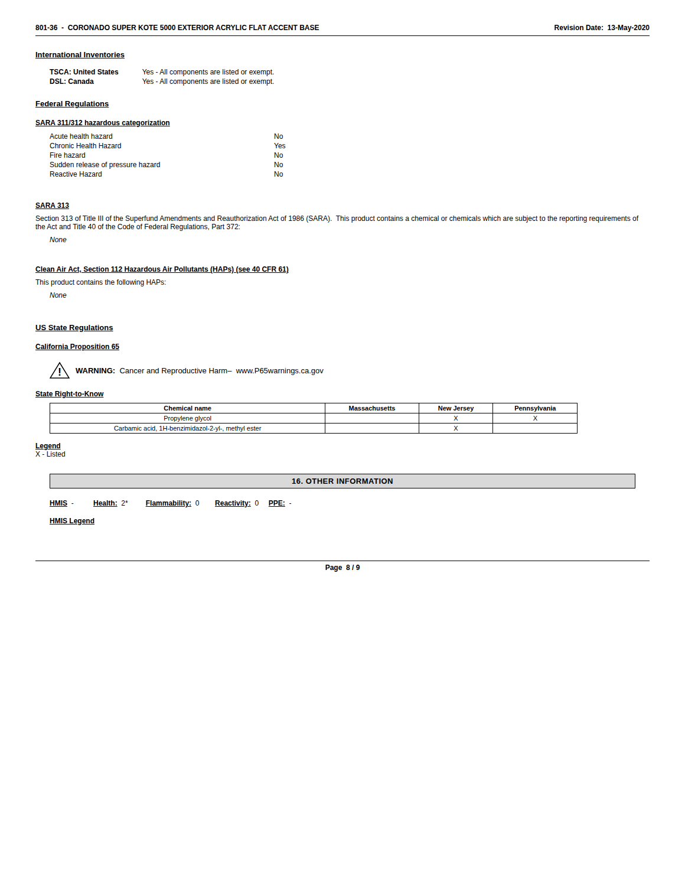801-36 - CORONADO SUPER KOTE 5000 EXTERIOR ACRYLIC FLAT ACCENT BASE
Revision Date: 13-May-2020
International Inventories
| TSCA: United States | Yes - All components are listed or exempt. |
| DSL: Canada | Yes - All components are listed or exempt. |
Federal Regulations
SARA 311/312 hazardous categorization
| Acute health hazard | No |
| Chronic Health Hazard | Yes |
| Fire hazard | No |
| Sudden release of pressure hazard | No |
| Reactive Hazard | No |
SARA 313
Section 313 of Title III of the Superfund Amendments and Reauthorization Act of 1986 (SARA). This product contains a chemical or chemicals which are subject to the reporting requirements of the Act and Title 40 of the Code of Federal Regulations, Part 372:
None
Clean Air Act, Section 112 Hazardous Air Pollutants (HAPs) (see 40 CFR 61)
This product contains the following HAPs:
None
US State Regulations
California Proposition 65
!
WARNING: Cancer and Reproductive Harm– www.P65warnings.ca.gov
State Right-to-Know
| Chemical name | Massachusetts | New Jersey | Pennsylvania |
| --- | --- | --- | --- |
| Propylene glycol | | X | X |
| Carbamic acid, 1H-benzimidazol-2-yl-, methyl ester | | X | |
Legend
X - Listed
16. OTHER INFORMATION
HMIS - Health: 2* Flammability: 0 Reactivity: 0 PPE: -
HMIS Legend
Page 8 / 9